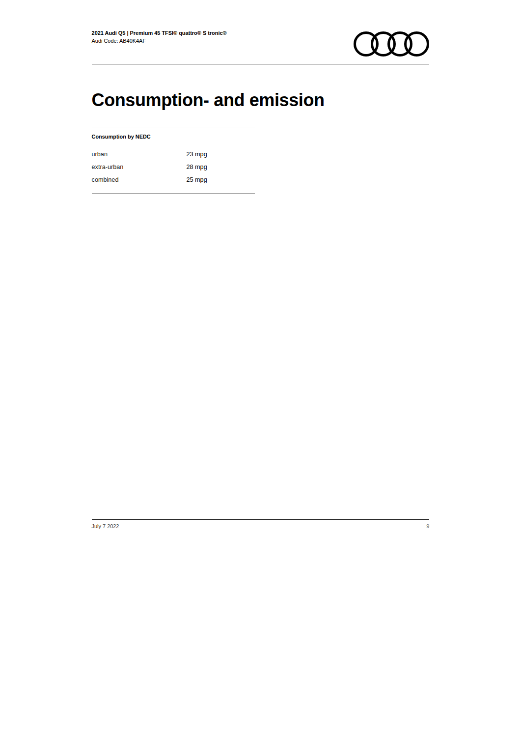2021 Audi Q5 | Premium 45 TFSI® quattro® S tronic®
Audi Code: AB40K4AF
Consumption- and emission
Consumption by NEDC
| urban | 23 mpg |
| extra-urban | 28 mpg |
| combined | 25 mpg |
July 7 2022 9